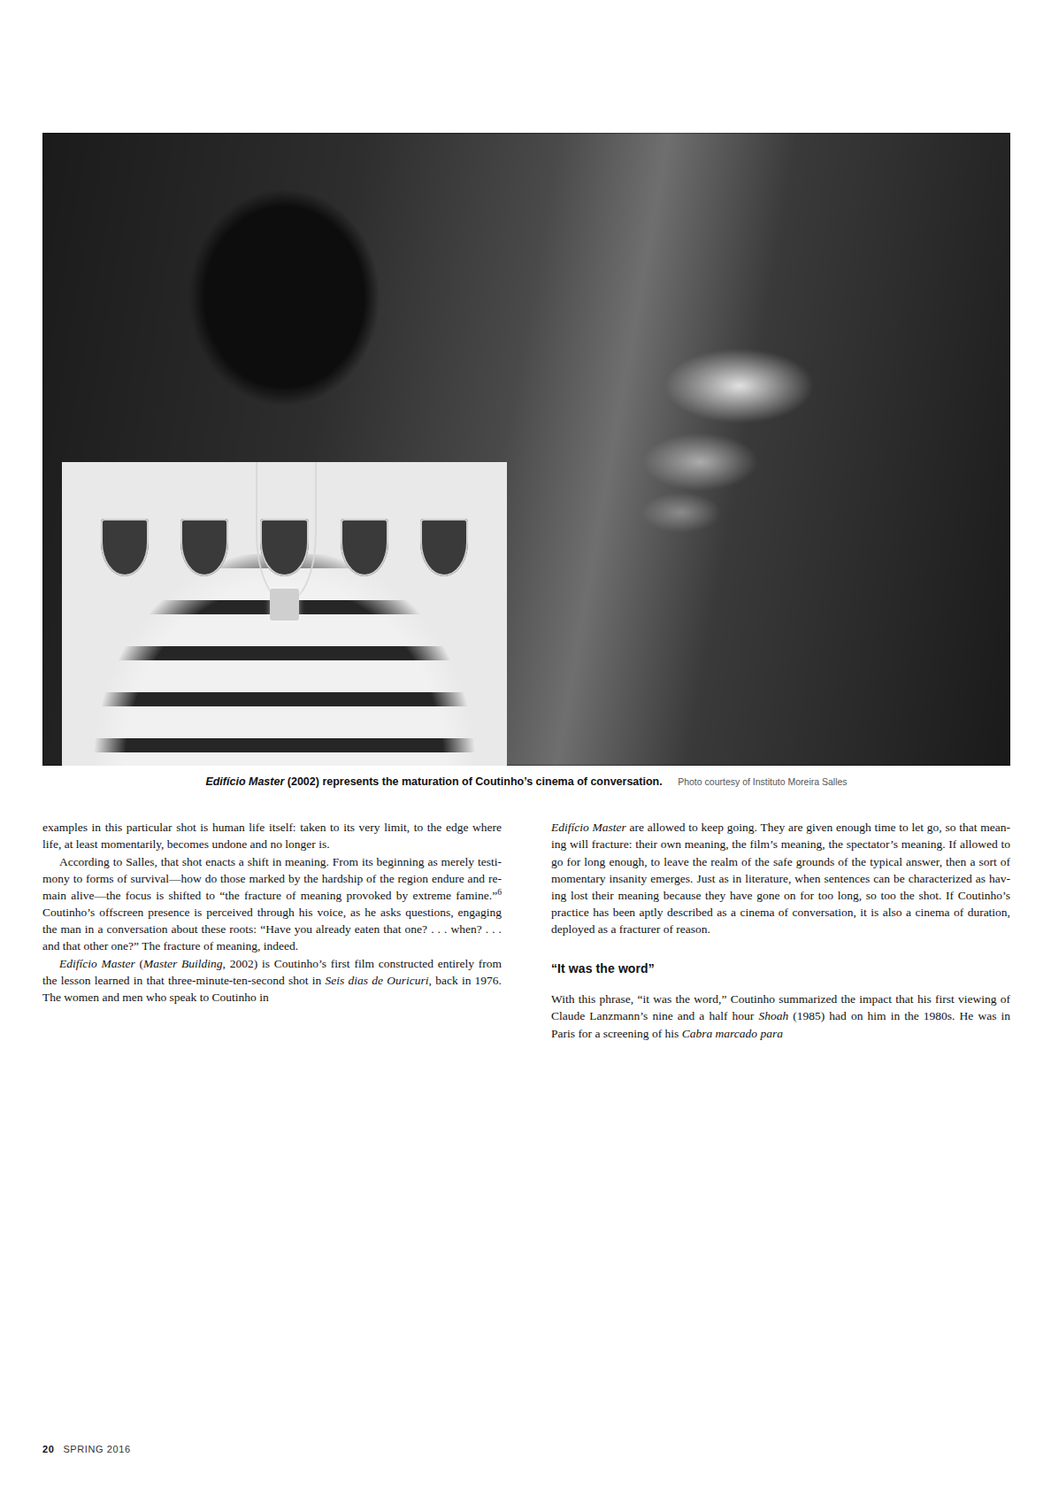Edifício Master (2002) represents the maturation of Coutinho’s cinema of conversation. Photo courtesy of Instituto Moreira Salles
examples in this particular shot is human life itself: taken to its very limit, to the edge where life, at least momentarily, becomes undone and no longer is.
According to Salles, that shot enacts a shift in meaning. From its beginning as merely testimony to forms of survival—how do those marked by the hardship of the region endure and remain alive—the focus is shifted to “the fracture of meaning provoked by extreme famine.”6 Coutinho’s offscreen presence is perceived through his voice, as he asks questions, engaging the man in a conversation about these roots: “Have you already eaten that one? . . . when? . . . and that other one?” The fracture of meaning, indeed.
Edifício Master (Master Building, 2002) is Coutinho’s first film constructed entirely from the lesson learned in that three-minute-ten-second shot in Seis dias de Ouricuri, back in 1976. The women and men who speak to Coutinho in
Edifício Master are allowed to keep going. They are given enough time to let go, so that meaning will fracture: their own meaning, the film’s meaning, the spectator’s meaning. If allowed to go for long enough, to leave the realm of the safe grounds of the typical answer, then a sort of momentary insanity emerges. Just as in literature, when sentences can be characterized as having lost their meaning because they have gone on for too long, so too the shot. If Coutinho’s practice has been aptly described as a cinema of conversation, it is also a cinema of duration, deployed as a fracturer of reason.
“It was the word”
With this phrase, “it was the word,” Coutinho summarized the impact that his first viewing of Claude Lanzmann’s nine and a half hour Shoah (1985) had on him in the 1980s. He was in Paris for a screening of his Cabra marcado para
20 SPRING 2016